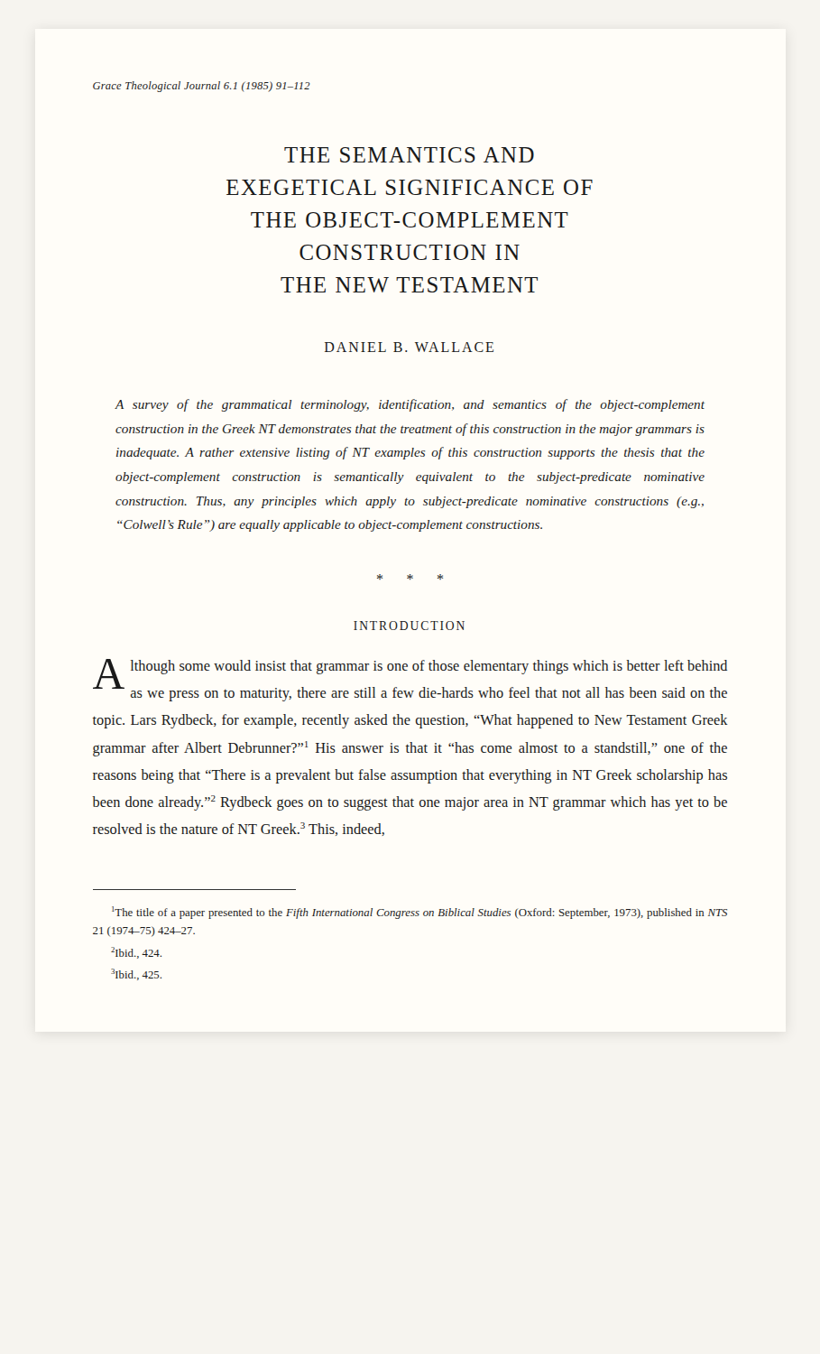Grace Theological Journal 6.1 (1985) 91–112
The Semantics and
Exegetical Significance of
the Object-Complement
Construction in
the New Testament
Daniel B. Wallace
A survey of the grammatical terminology, identification, and semantics of the object-complement construction in the Greek NT demonstrates that the treatment of this construction in the major grammars is inadequate. A rather extensive listing of NT examples of this construction supports the thesis that the object-complement construction is semantically equivalent to the subject-predicate nominative construction. Thus, any principles which apply to subject-predicate nominative constructions (e.g., “Colwell’s Rule”) are equally applicable to object-complement constructions.
***
Introduction
Although some would insist that grammar is one of those elementary things which is better left behind as we press on to maturity, there are still a few die-hards who feel that not all has been said on the topic. Lars Rydbeck, for example, recently asked the question, “What happened to New Testament Greek grammar after Albert Debrunner?”1 His answer is that it “has come almost to a standstill,” one of the reasons being that “There is a prevalent but false assumption that everything in NT Greek scholarship has been done already.”2 Rydbeck goes on to suggest that one major area in NT grammar which has yet to be resolved is the nature of NT Greek.3 This, indeed,
1The title of a paper presented to the Fifth International Congress on Biblical Studies (Oxford: September, 1973), published in NTS 21 (1974–75) 424–27.
2Ibid., 424.
3Ibid., 425.